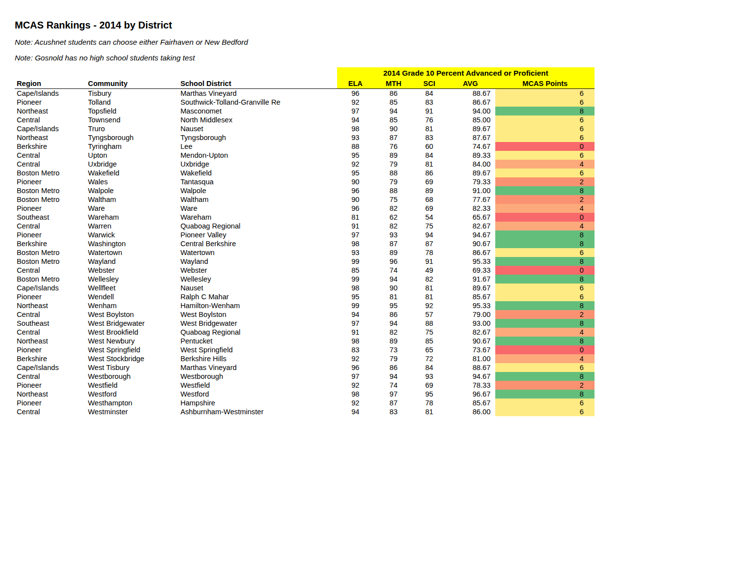MCAS Rankings - 2014 by District
Note: Acushnet students can choose either Fairhaven or New Bedford
Note: Gosnold has no high school students taking test
| | | | 2014 Grade 10 Percent Advanced or Proficient |
| --- | --- | --- | --- |
| Region | Community | School District | ELA | MTH | SCI | AVG | MCAS Points |
| Cape/Islands | Tisbury | Marthas Vineyard | 96 | 86 | 84 | 88.67 | 6 |
| Pioneer | Tolland | Southwick-Tolland-Granville Re | 92 | 85 | 83 | 86.67 | 6 |
| Northeast | Topsfield | Masconomet | 97 | 94 | 91 | 94.00 | 8 |
| Central | Townsend | North Middlesex | 94 | 85 | 76 | 85.00 | 6 |
| Cape/Islands | Truro | Nauset | 98 | 90 | 81 | 89.67 | 6 |
| Northeast | Tyngsborough | Tyngsborough | 93 | 87 | 83 | 87.67 | 6 |
| Berkshire | Tyringham | Lee | 88 | 76 | 60 | 74.67 | 0 |
| Central | Upton | Mendon-Upton | 95 | 89 | 84 | 89.33 | 6 |
| Central | Uxbridge | Uxbridge | 92 | 79 | 81 | 84.00 | 4 |
| Boston Metro | Wakefield | Wakefield | 95 | 88 | 86 | 89.67 | 6 |
| Pioneer | Wales | Tantasqua | 90 | 79 | 69 | 79.33 | 2 |
| Boston Metro | Walpole | Walpole | 96 | 88 | 89 | 91.00 | 8 |
| Boston Metro | Waltham | Waltham | 90 | 75 | 68 | 77.67 | 2 |
| Pioneer | Ware | Ware | 96 | 82 | 69 | 82.33 | 4 |
| Southeast | Wareham | Wareham | 81 | 62 | 54 | 65.67 | 0 |
| Central | Warren | Quaboag Regional | 91 | 82 | 75 | 82.67 | 4 |
| Pioneer | Warwick | Pioneer Valley | 97 | 93 | 94 | 94.67 | 8 |
| Berkshire | Washington | Central Berkshire | 98 | 87 | 87 | 90.67 | 8 |
| Boston Metro | Watertown | Watertown | 93 | 89 | 78 | 86.67 | 6 |
| Boston Metro | Wayland | Wayland | 99 | 96 | 91 | 95.33 | 8 |
| Central | Webster | Webster | 85 | 74 | 49 | 69.33 | 0 |
| Boston Metro | Wellesley | Wellesley | 99 | 94 | 82 | 91.67 | 8 |
| Cape/Islands | Wellfleet | Nauset | 98 | 90 | 81 | 89.67 | 6 |
| Pioneer | Wendell | Ralph C Mahar | 95 | 81 | 81 | 85.67 | 6 |
| Northeast | Wenham | Hamilton-Wenham | 99 | 95 | 92 | 95.33 | 8 |
| Central | West Boylston | West Boylston | 94 | 86 | 57 | 79.00 | 2 |
| Southeast | West Bridgewater | West Bridgewater | 97 | 94 | 88 | 93.00 | 8 |
| Central | West Brookfield | Quaboag Regional | 91 | 82 | 75 | 82.67 | 4 |
| Northeast | West Newbury | Pentucket | 98 | 89 | 85 | 90.67 | 8 |
| Pioneer | West Springfield | West Springfield | 83 | 73 | 65 | 73.67 | 0 |
| Berkshire | West Stockbridge | Berkshire Hills | 92 | 79 | 72 | 81.00 | 4 |
| Cape/Islands | West Tisbury | Marthas Vineyard | 96 | 86 | 84 | 88.67 | 6 |
| Central | Westborough | Westborough | 97 | 94 | 93 | 94.67 | 8 |
| Pioneer | Westfield | Westfield | 92 | 74 | 69 | 78.33 | 2 |
| Northeast | Westford | Westford | 98 | 97 | 95 | 96.67 | 8 |
| Pioneer | Westhampton | Hampshire | 92 | 87 | 78 | 85.67 | 6 |
| Central | Westminster | Ashburnham-Westminster | 94 | 83 | 81 | 86.00 | 6 |